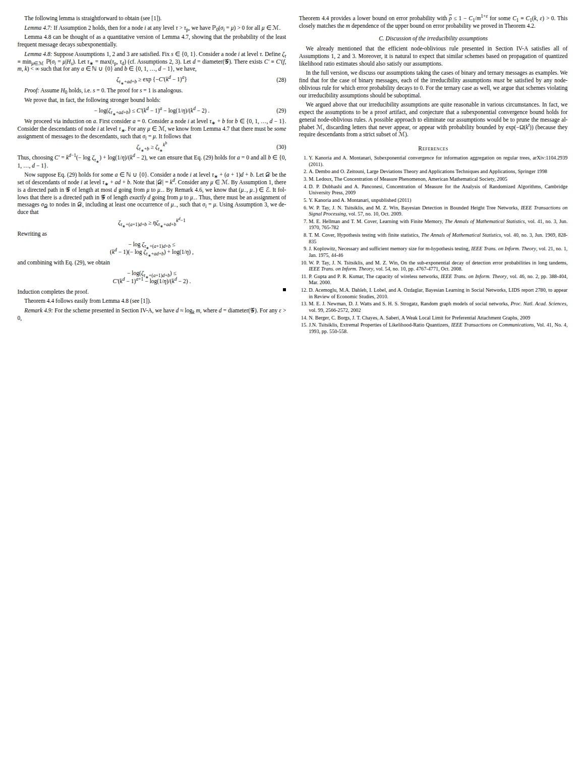The following lemma is straightforward to obtain (see [1]).
Lemma 4.7: If Assumption 2 holds, then for a node i at any level τ > τp, we have ℙ0(σi = μ) > 0 for all μ ∈ ℳ.
Lemma 4.8 can be thought of as a quantitative version of Lemma 4.7, showing that the probability of the least frequent message decays subexponentially.
Lemma 4.8: Suppose Assumptions 1, 2 and 3 are satisfied. Fix s ∈ {0, 1}. Consider a node i at level τ. Define ζτ ≡ minμ∈ℳ ℙ(σi = μ|Hs). Let τ∗ = max(τp, τd) (cf. Assumptions 2, 3). Let d = diameter(𝒢). There exists C′ ≡ C′(f, m, k) < ∞ such that for any a ∈ ℕ ∪ {0} and b ∈ {0, 1, …, d − 1}, we have,
ζτ∗+ad+b ≥ exp {−C′(kd − 1)a}(28)
Proof: Assume H0 holds, i.e. s = 0. The proof for s = 1 is analogous.
We prove that, in fact, the following stronger bound holds:
− log(ζτ∗+ad+b) ≤ C′(kd − 1)a − log(1/η)/(kd − 2) .(29)
We proceed via induction on a. First consider a = 0. Consider a node i at level τ∗ + b for b ∈ {0, 1, …, d − 1}. Consider the descendants of node i at level τ∗. For any μ ∈ ℳ, we know from Lemma 4.7 that there must be some assignment of messages to the descendants, such that σi = μ. It follows that
ζτ∗+b ≥ ζτ∗kb(30)
Thus, choosing C′ = kd−1(− log ζτ∗) + log(1/η)/(kd − 2), we can ensure that Eq. (29) holds for a = 0 and all b ∈ {0, 1, …, d − 1}.
Now suppose Eq. (29) holds for some a ∈ ℕ ∪ {0}. Consider a node i at level τ∗ + (a + 1)d + b. Let 𝒟 be the set of descendants of node i at level τ∗ + ad + b. Note that |𝒟| = kd. Consider any μ ∈ ℳ. By Assumption 1, there is a directed path in 𝒢 of length at most d going from μ to μ−. By Remark 4.6, we know that (μ−, μ−) ∈ ℰ. It follows that there is a directed path in 𝒢 of length exactly d going from μ to μ−. Thus, there must be an assignment of messages σ𝒟 to nodes in 𝒟, including at least one occurrence of μ−, such that σi = μ. Using Assumption 3, we deduce that
ζτ∗+(a+1)d+b ≥ ηζτ∗+ad+bkd−1
Rewriting as
− log ζτ∗+(a+1)d+b ≤
(kd − 1)(− log ζτ∗+ad+b) + log(1/η) ,
and combining with Eq. (29), we obtain
− log(ζτ∗+(a+1)d+b) ≤
C′(kd − 1)a+1 − log(1/η)/(kd − 2) .
Induction completes the proof.
Theorem 4.4 follows easily from Lemma 4.8 (see [1]).
Remark 4.9: For the scheme presented in Section IV-A, we have d ≈ logk m, where d = diameter(𝒢). For any ε > 0,
Theorem 4.4 provides a lower bound on error probability with ρ ≤ 1 − C1/m1+ε for some C1 ≡ C1(k, ε) > 0. This closely matches the m dependence of the upper bound on error probability we proved in Theorem 4.2.
C. Discussion of the irreducibility assumptions
We already mentioned that the efficient node-oblivious rule presented in Section IV-A satisfies all of Assumptions 1, 2 and 3. Moreover, it is natural to expect that similar schemes based on propagation of quantized likelihood ratio estimates should also satisfy our assumptions.
In the full version, we discuss our assumptions taking the cases of binary and ternary messages as examples. We find that for the case of binary messages, each of the irreducibility assumptions must be satisfied by any node-oblivious rule for which error probability decays to 0. For the ternary case as well, we argue that schemes violating our irreducibility assumptions should be suboptimal.
We argued above that our irreducibility assumptions are quite reasonable in various circumstances. In fact, we expect the assumptions to be a proof artifact, and conjecture that a subexponential convergence bound holds for general node-oblivious rules. A possible approach to eliminate our assumptions would be to prune the message alphabet ℳ, discarding letters that never appear, or appear with probability bounded by exp(−Ω(kt)) (because they require descendants from a strict subset of ℳ).
References
Y. Kanoria and A. Montanari, Subexponential convergence for information aggregation on regular trees, arXiv:1104.2939 (2011).
A. Dembo and O. Zeitouni, Large Deviations Theory and Applications Techniques and Applications, Springer 1998
M. Ledoux, The Concentration of Measure Phenomenon, American Mathematical Society, 2005
D. P. Dubhashi and A. Panconesi, Concentration of Measure for the Analysis of Randomized Algorithms, Cambridge University Press, 2009
Y. Kanoria and A. Montanari, unpublished (2011)
W. P. Tay, J. N. Tsitsiklis, and M. Z. Win, Bayesian Detection in Bounded Height Tree Networks, IEEE Transactions on Signal Processing, vol. 57, no. 10, Oct. 2009.
M. E. Hellman and T. M. Cover, Learning with Finite Memory, The Annals of Mathematical Statistics, vol. 41, no. 3, Jun. 1970, 765-782
T. M. Cover, Hypothesis testing with finite statistics, The Annals of Mathematical Statistics, vol. 40, no. 3, Jun. 1969, 828-835
J. Koplowitz, Necessary and sufficient memory size for m-hypothesis testing, IEEE Trans. on Inform. Theory, vol. 21, no. 1, Jan. 1975, 44-46
W. P. Tay, J. N. Tsitsiklis, and M. Z. Win, On the sub-exponential decay of detection error probabilities in long tandems, IEEE Trans. on Inform. Theory, vol. 54, no. 10, pp. 4767-4771, Oct. 2008.
P. Gupta and P. R. Kumar, The capacity of wireless networks, IEEE Trans. on Inform. Theory, vol. 46, no. 2, pp. 388-404, Mar. 2000.
D. Acemoglu, M.A. Dahleh, I. Lobel, and A. Ozdaglar, Bayesian Learning in Social Networks, LIDS report 2780, to appear in Review of Economic Studies, 2010.
M. E. J. Newman, D. J. Watts and S. H. S. Strogatz, Random graph models of social networks, Proc. Natl. Acad. Sciences, vol. 99, 2566-2572, 2002
N. Berger, C. Borgs, J. T. Chayes, A. Saberi, A Weak Local Limit for Preferential Attachment Graphs, 2009
J.N. Tsitsiklis, Extremal Properties of Likelihood-Ratio Quantizers, IEEE Transactions on Communications, Vol. 41, No. 4, 1993, pp. 550-558.